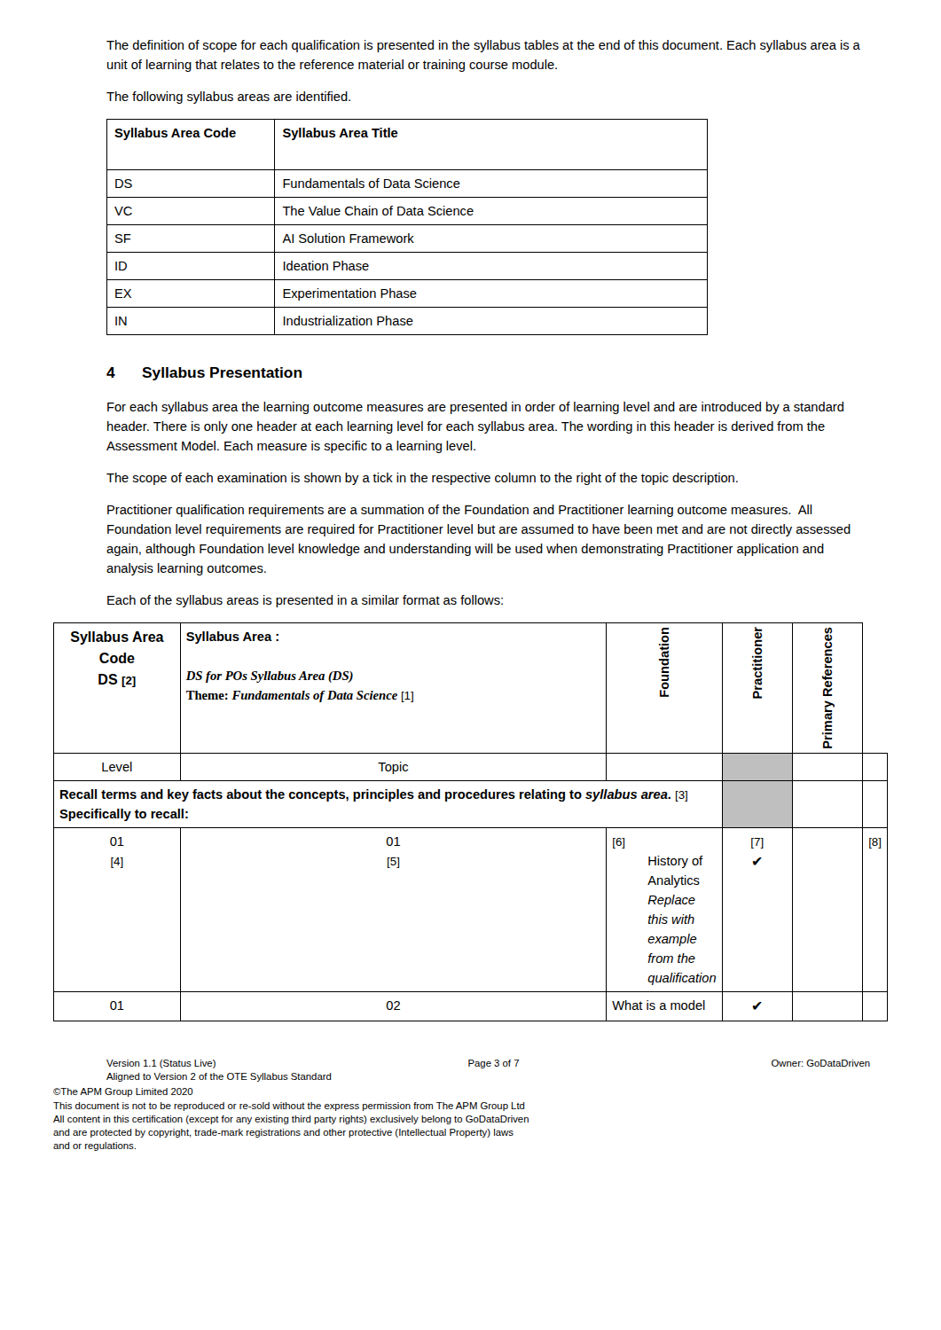The definition of scope for each qualification is presented in the syllabus tables at the end of this document. Each syllabus area is a unit of learning that relates to the reference material or training course module.
The following syllabus areas are identified.
| Syllabus Area Code | Syllabus Area Title |
| --- | --- |
| DS | Fundamentals of Data Science |
| VC | The Value Chain of Data Science |
| SF | AI Solution Framework |
| ID | Ideation Phase |
| EX | Experimentation Phase |
| IN | Industrialization Phase |
4 Syllabus Presentation
For each syllabus area the learning outcome measures are presented in order of learning level and are introduced by a standard header. There is only one header at each learning level for each syllabus area. The wording in this header is derived from the Assessment Model. Each measure is specific to a learning level.
The scope of each examination is shown by a tick in the respective column to the right of the topic description.
Practitioner qualification requirements are a summation of the Foundation and Practitioner learning outcome measures. All Foundation level requirements are required for Practitioner level but are assumed to have been met and are not directly assessed again, although Foundation level knowledge and understanding will be used when demonstrating Practitioner application and analysis learning outcomes.
Each of the syllabus areas is presented in a similar format as follows:
| Syllabus Area Code DS [2] | Syllabus Area : DS for POs Syllabus Area (DS) Theme: Fundamentals of Data Science [1] | Foundation | Practitioner | Primary References |
| Level | Topic | | | | |
| Recall terms and key facts about the concepts, principles and procedures relating to syllabus area . [3] Specifically to recall: | | | |
| 01 [4] | 01 [5] | [6] History of Analytics Replace this with example from the qualification | [7] ✔ | | [8] |
| 01 | 02 | What is a model | ✔ | | |
Version 1.1 (Status Live)
Page 3 of 7
Owner: GoDataDriven
Aligned to Version 2 of the OTE Syllabus Standard
©The APM Group Limited 2020
This document is not to be reproduced or re-sold without the express permission from The APM Group Ltd
All content in this certification (except for any existing third party rights) exclusively belong to GoDataDriven
and are protected by copyright, trade-mark registrations and other protective (Intellectual Property) laws
and or regulations.